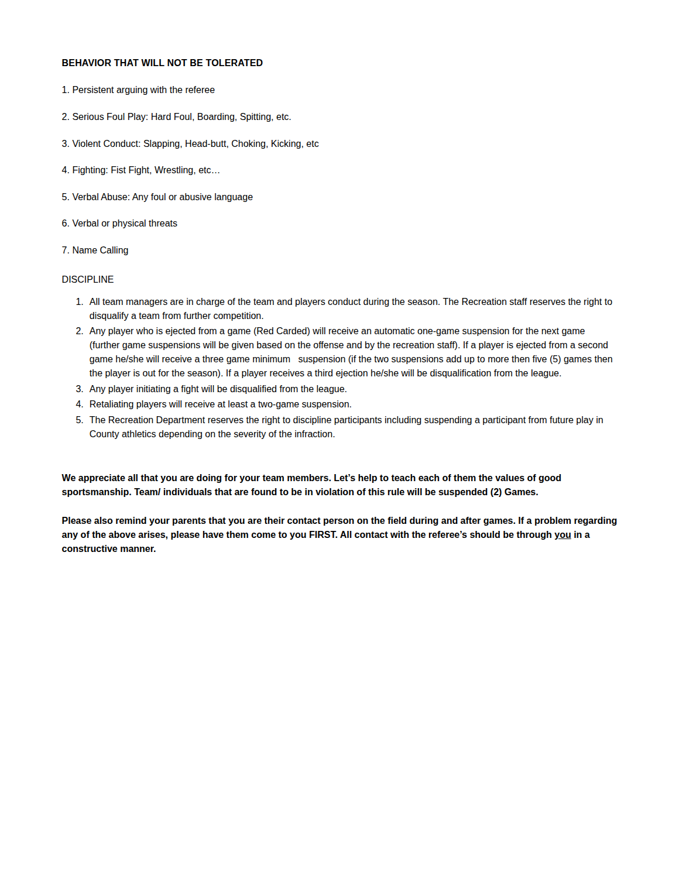BEHAVIOR THAT WILL NOT BE TOLERATED
1. Persistent arguing with the referee
2. Serious Foul Play: Hard Foul, Boarding, Spitting, etc.
3. Violent Conduct: Slapping, Head-butt, Choking, Kicking, etc
4. Fighting: Fist Fight, Wrestling, etc…
5. Verbal Abuse: Any foul or abusive language
6. Verbal or physical threats
7. Name Calling
DISCIPLINE
All team managers are in charge of the team and players conduct during the season. The Recreation staff reserves the right to disqualify a team from further competition.
Any player who is ejected from a game (Red Carded) will receive an automatic one-game suspension for the next game (further game suspensions will be given based on the offense and by the recreation staff). If a player is ejected from a second game he/she will receive a three game minimum suspension (if the two suspensions add up to more then five (5) games then the player is out for the season). If a player receives a third ejection he/she will be disqualification from the league.
Any player initiating a fight will be disqualified from the league.
Retaliating players will receive at least a two-game suspension.
The Recreation Department reserves the right to discipline participants including suspending a participant from future play in County athletics depending on the severity of the infraction.
We appreciate all that you are doing for your team members. Let’s help to teach each of them the values of good sportsmanship. Team/ individuals that are found to be in violation of this rule will be suspended (2) Games.
Please also remind your parents that you are their contact person on the field during and after games. If a problem regarding any of the above arises, please have them come to you FIRST. All contact with the referee’s should be through you in a constructive manner.